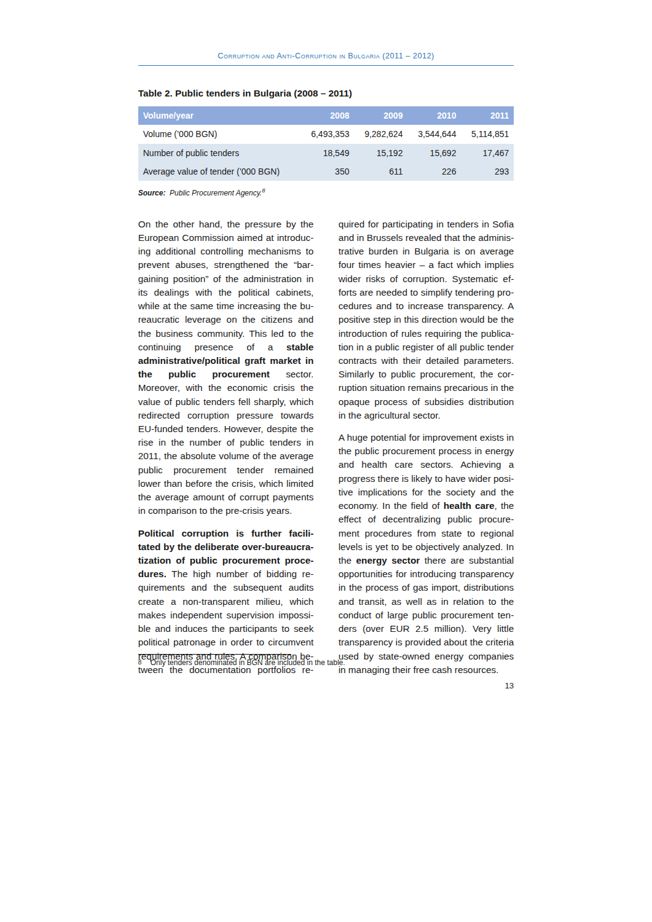Corruption and Anti-Corruption in Bulgaria (2011 – 2012)
Table 2. Public tenders in Bulgaria (2008 – 2011)
| Volume/year | 2008 | 2009 | 2010 | 2011 |
| --- | --- | --- | --- | --- |
| Volume (’000 BGN) | 6,493,353 | 9,282,624 | 3,544,644 | 5,114,851 |
| Number of public tenders | 18,549 | 15,192 | 15,692 | 17,467 |
| Average value of tender (’000 BGN) | 350 | 611 | 226 | 293 |
Source: Public Procurement Agency.8
On the other hand, the pressure by the European Commission aimed at introducing additional controlling mechanisms to prevent abuses, strengthened the “bargaining position” of the administration in its dealings with the political cabinets, while at the same time increasing the bureaucratic leverage on the citizens and the business community. This led to the continuing presence of a stable administrative/political graft market in the public procurement sector. Moreover, with the economic crisis the value of public tenders fell sharply, which redirected corruption pressure towards EU-funded tenders. However, despite the rise in the number of public tenders in 2011, the absolute volume of the average public procurement tender remained lower than before the crisis, which limited the average amount of corrupt payments in comparison to the pre-crisis years.
Political corruption is further facilitated by the deliberate over-bureaucratization of public procurement procedures. The high number of bidding requirements and the subsequent audits create a non-transparent milieu, which makes independent supervision impossible and induces the participants to seek political patronage in order to circumvent requirements and rules. A comparison between the documentation portfolios required for participating in tenders in Sofia and in Brussels revealed that the administrative burden in Bulgaria is on average four times heavier – a fact which implies wider risks of corruption. Systematic efforts are needed to simplify tendering procedures and to increase transparency. A positive step in this direction would be the introduction of rules requiring the publication in a public register of all public tender contracts with their detailed parameters. Similarly to public procurement, the corruption situation remains precarious in the opaque process of subsidies distribution in the agricultural sector.
A huge potential for improvement exists in the public procurement process in energy and health care sectors. Achieving a progress there is likely to have wider positive implications for the society and the economy. In the field of health care, the effect of decentralizing public procurement procedures from state to regional levels is yet to be objectively analyzed. In the energy sector there are substantial opportunities for introducing transparency in the process of gas import, distributions and transit, as well as in relation to the conduct of large public procurement tenders (over EUR 2.5 million). Very little transparency is provided about the criteria used by state-owned energy companies in managing their free cash resources.
8 Only tenders denominated in BGN are included in the table.
13